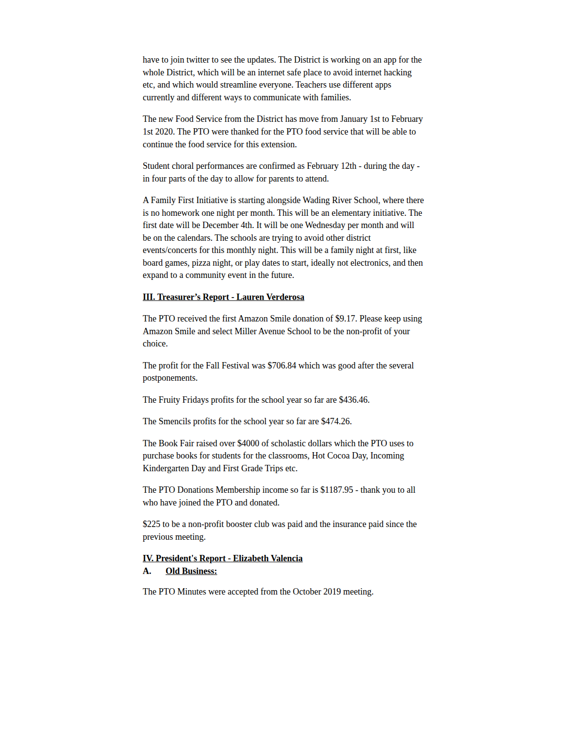have to join twitter to see the updates. The District is working on an app for the whole District, which will be an internet safe place to avoid internet hacking etc, and which would streamline everyone. Teachers use different apps currently and different ways to communicate with families.
The new Food Service from the District has move from January 1st to February 1st 2020. The PTO were thanked for the PTO food service that will be able to continue the food service for this extension.
Student choral performances are confirmed as February 12th - during the day - in four parts of the day to allow for parents to attend.
A Family First Initiative is starting alongside Wading River School, where there is no homework one night per month. This will be an elementary initiative. The first date will be December 4th. It will be one Wednesday per month and will be on the calendars. The schools are trying to avoid other district events/concerts for this monthly night. This will be a family night at first, like board games, pizza night, or play dates to start, ideally not electronics, and then expand to a community event in the future.
III. Treasurer’s Report - Lauren Verderosa
The PTO received the first Amazon Smile donation of $9.17. Please keep using Amazon Smile and select Miller Avenue School to be the non-profit of your choice.
The profit for the Fall Festival was $706.84 which was good after the several postponements.
The Fruity Fridays profits for the school year so far are $436.46.
The Smencils profits for the school year so far are $474.26.
The Book Fair raised over $4000 of scholastic dollars which the PTO uses to purchase books for students for the classrooms, Hot Cocoa Day, Incoming Kindergarten Day and First Grade Trips etc.
The PTO Donations Membership income so far is $1187.95 - thank you to all who have joined the PTO and donated.
$225 to be a non-profit booster club was paid and the insurance paid since the previous meeting.
IV. President's Report - Elizabeth Valencia
A. Old Business:
The PTO Minutes were accepted from the October 2019 meeting.